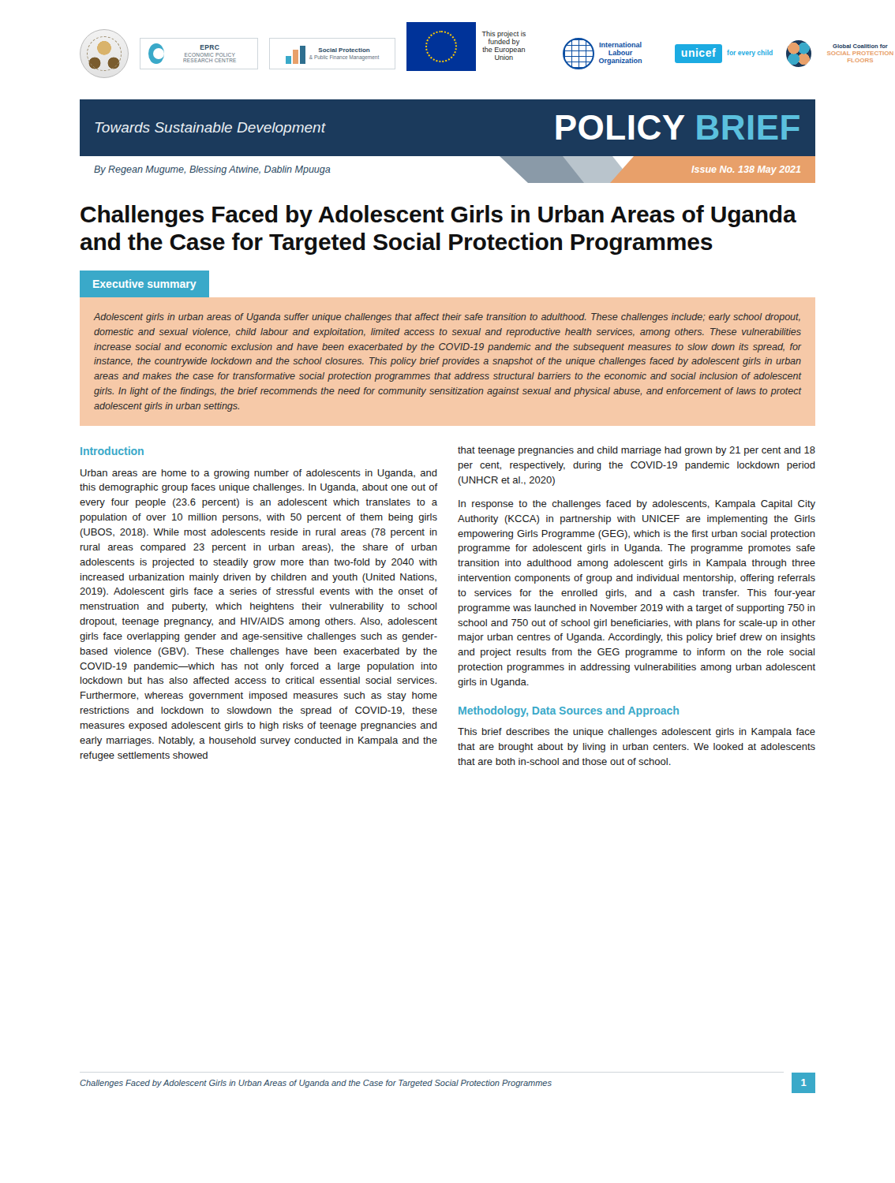EPRC ECONOMIC POLICY RESEARCH CENTRE
Social Protection & Public Finance Management
This project is funded by
the European Union
International
Labour
Organization
unicef
for every child
Global Coalition for
SOCIAL PROTECTION FLOORS
Towards Sustainable Development
POLICY BRIEF
By Regean Mugume, Blessing Atwine, Dablin Mpuuga
Issue No. 138 May 2021
Challenges Faced by Adolescent Girls in Urban Areas of Uganda and the Case for Targeted Social Protection Programmes
Executive summary
Adolescent girls in urban areas of Uganda suffer unique challenges that affect their safe transition to adulthood. These challenges include; early school dropout, domestic and sexual violence, child labour and exploitation, limited access to sexual and reproductive health services, among others. These vulnerabilities increase social and economic exclusion and have been exacerbated by the COVID-19 pandemic and the subsequent measures to slow down its spread, for instance, the countrywide lockdown and the school closures. This policy brief provides a snapshot of the unique challenges faced by adolescent girls in urban areas and makes the case for transformative social protection programmes that address structural barriers to the economic and social inclusion of adolescent girls. In light of the findings, the brief recommends the need for community sensitization against sexual and physical abuse, and enforcement of laws to protect adolescent girls in urban settings.
Introduction
Urban areas are home to a growing number of adolescents in Uganda, and this demographic group faces unique challenges. In Uganda, about one out of every four people (23.6 percent) is an adolescent which translates to a population of over 10 million persons, with 50 percent of them being girls (UBOS, 2018). While most adolescents reside in rural areas (78 percent in rural areas compared 23 percent in urban areas), the share of urban adolescents is projected to steadily grow more than two-fold by 2040 with increased urbanization mainly driven by children and youth (United Nations, 2019). Adolescent girls face a series of stressful events with the onset of menstruation and puberty, which heightens their vulnerability to school dropout, teenage pregnancy, and HIV/AIDS among others. Also, adolescent girls face overlapping gender and age-sensitive challenges such as gender-based violence (GBV). These challenges have been exacerbated by the COVID-19 pandemic—which has not only forced a large population into lockdown but has also affected access to critical essential social services. Furthermore, whereas government imposed measures such as stay home restrictions and lockdown to slowdown the spread of COVID-19, these measures exposed adolescent girls to high risks of teenage pregnancies and early marriages. Notably, a household survey conducted in Kampala and the refugee settlements showed
that teenage pregnancies and child marriage had grown by 21 per cent and 18 per cent, respectively, during the COVID-19 pandemic lockdown period (UNHCR et al., 2020)
In response to the challenges faced by adolescents, Kampala Capital City Authority (KCCA) in partnership with UNICEF are implementing the Girls empowering Girls Programme (GEG), which is the first urban social protection programme for adolescent girls in Uganda. The programme promotes safe transition into adulthood among adolescent girls in Kampala through three intervention components of group and individual mentorship, offering referrals to services for the enrolled girls, and a cash transfer. This four-year programme was launched in November 2019 with a target of supporting 750 in school and 750 out of school girl beneficiaries, with plans for scale-up in other major urban centres of Uganda. Accordingly, this policy brief drew on insights and project results from the GEG programme to inform on the role social protection programmes in addressing vulnerabilities among urban adolescent girls in Uganda.
Methodology, Data Sources and Approach
This brief describes the unique challenges adolescent girls in Kampala face that are brought about by living in urban centers. We looked at adolescents that are both in-school and those out of school.
Challenges Faced by Adolescent Girls in Urban Areas of Uganda and the Case for Targeted Social Protection Programmes
1